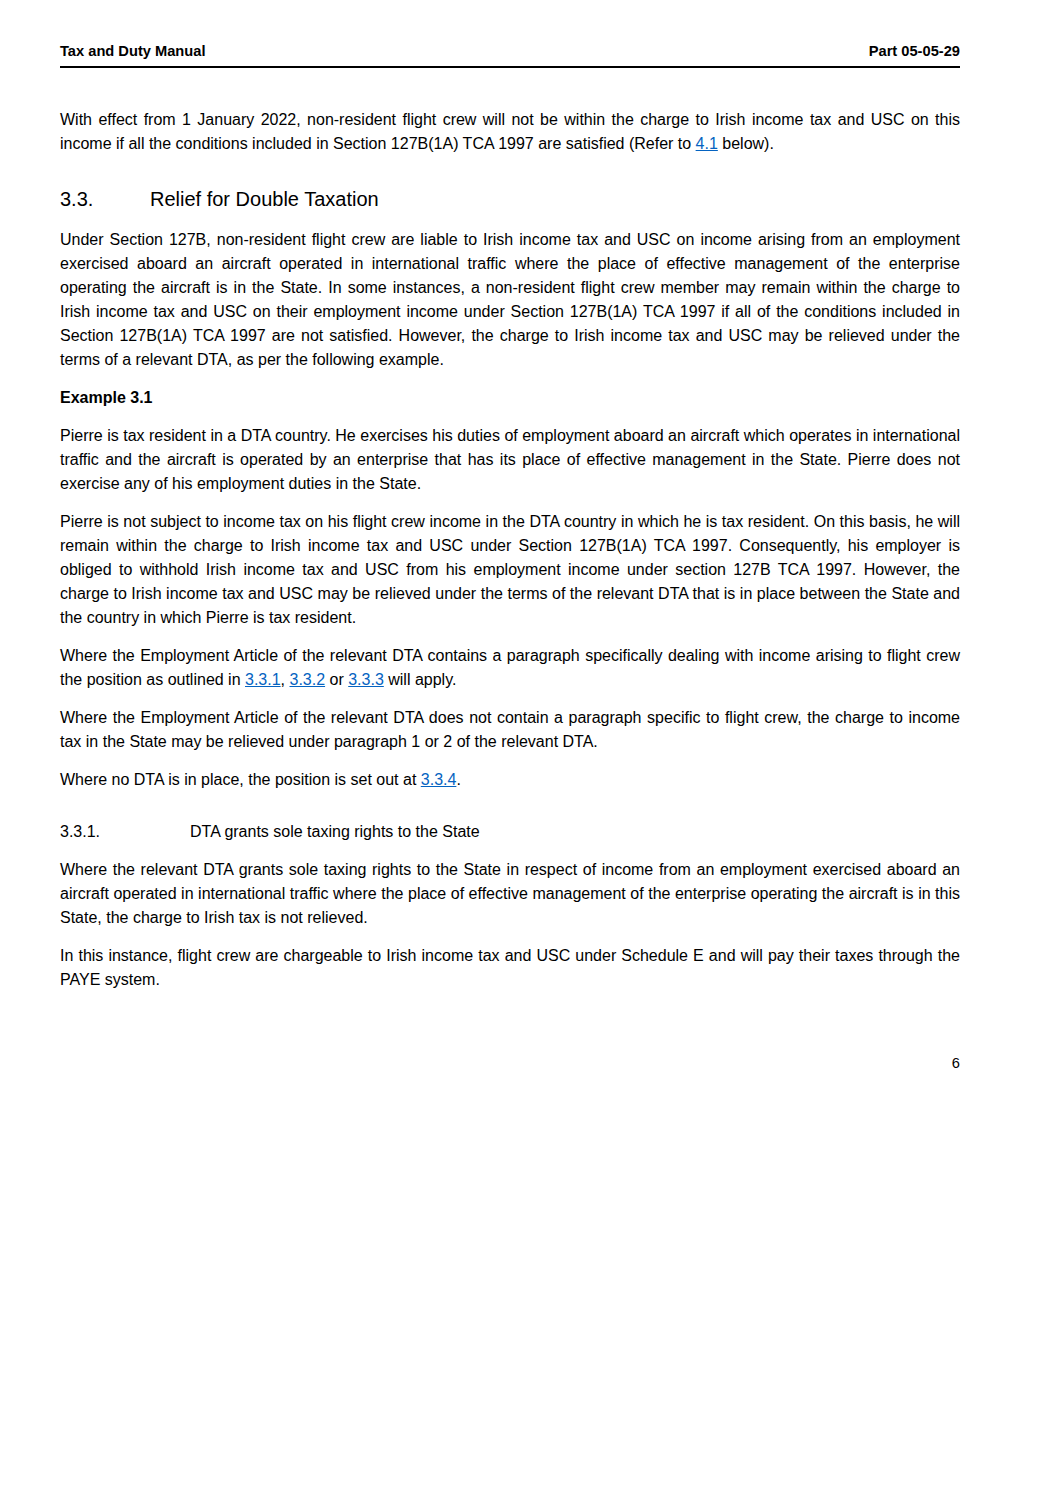Tax and Duty Manual Part 05-05-29
With effect from 1 January 2022, non-resident flight crew will not be within the charge to Irish income tax and USC on this income if all the conditions included in Section 127B(1A) TCA 1997 are satisfied (Refer to 4.1 below).
3.3. Relief for Double Taxation
Under Section 127B, non-resident flight crew are liable to Irish income tax and USC on income arising from an employment exercised aboard an aircraft operated in international traffic where the place of effective management of the enterprise operating the aircraft is in the State. In some instances, a non-resident flight crew member may remain within the charge to Irish income tax and USC on their employment income under Section 127B(1A) TCA 1997 if all of the conditions included in Section 127B(1A) TCA 1997 are not satisfied. However, the charge to Irish income tax and USC may be relieved under the terms of a relevant DTA, as per the following example.
Example 3.1
Pierre is tax resident in a DTA country. He exercises his duties of employment aboard an aircraft which operates in international traffic and the aircraft is operated by an enterprise that has its place of effective management in the State. Pierre does not exercise any of his employment duties in the State.
Pierre is not subject to income tax on his flight crew income in the DTA country in which he is tax resident. On this basis, he will remain within the charge to Irish income tax and USC under Section 127B(1A) TCA 1997. Consequently, his employer is obliged to withhold Irish income tax and USC from his employment income under section 127B TCA 1997. However, the charge to Irish income tax and USC may be relieved under the terms of the relevant DTA that is in place between the State and the country in which Pierre is tax resident.
Where the Employment Article of the relevant DTA contains a paragraph specifically dealing with income arising to flight crew the position as outlined in 3.3.1, 3.3.2 or 3.3.3 will apply.
Where the Employment Article of the relevant DTA does not contain a paragraph specific to flight crew, the charge to income tax in the State may be relieved under paragraph 1 or 2 of the relevant DTA.
Where no DTA is in place, the position is set out at 3.3.4.
3.3.1. DTA grants sole taxing rights to the State
Where the relevant DTA grants sole taxing rights to the State in respect of income from an employment exercised aboard an aircraft operated in international traffic where the place of effective management of the enterprise operating the aircraft is in this State, the charge to Irish tax is not relieved.
In this instance, flight crew are chargeable to Irish income tax and USC under Schedule E and will pay their taxes through the PAYE system.
6